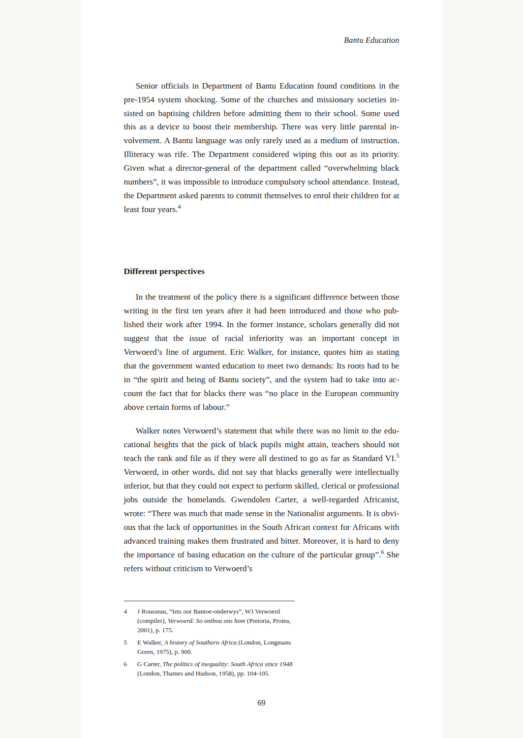Bantu Education
Senior officials in Department of Bantu Education found conditions in the pre-1954 system shocking. Some of the churches and missionary societies insisted on baptising children before admitting them to their school. Some used this as a device to boost their membership. There was very little parental involvement. A Bantu language was only rarely used as a medium of instruction. Illiteracy was rife. The Department considered wiping this out as its priority. Given what a director-general of the department called “overwhelming black numbers”, it was impossible to introduce compulsory school attendance. Instead, the Department asked parents to commit themselves to enrol their children for at least four years.4
Different perspectives
In the treatment of the policy there is a significant difference between those writing in the first ten years after it had been introduced and those who published their work after 1994. In the former instance, scholars generally did not suggest that the issue of racial inferiority was an important concept in Verwoerd’s line of argument. Eric Walker, for instance, quotes him as stating that the government wanted education to meet two demands: Its roots had to be in “the spirit and being of Bantu society”, and the system had to take into account the fact that for blacks there was “no place in the European community above certain forms of labour.”
Walker notes Verwoerd’s statement that while there was no limit to the educational heights that the pick of black pupils might attain, teachers should not teach the rank and file as if they were all destined to go as far as Standard VI.5 Verwoerd, in other words, did not say that blacks generally were intellectually inferior, but that they could not expect to perform skilled, clerical or professional jobs outside the homelands. Gwendolen Carter, a well-regarded Africanist, wrote: “There was much that made sense in the Nationalist arguments. It is obvious that the lack of opportunities in the South African context for Africans with advanced training makes them frustrated and bitter. Moreover, it is hard to deny the importance of basing education on the culture of the particular group”.6 She refers without criticism to Verwoerd’s
4 J Rousseau, “Iets oor Bantoe-onderwys”, WJ Verwoerd (compiler), Verwoerd: So onthou ons hom (Pretoria, Protea, 2001), p. 175.
5 E Walker, A history of Southern Africa (London, Longmans Green, 1975), p. 900.
6 G Carter, The politics of inequality: South Africa since 1948 (London, Thames and Hudson, 1958), pp. 104-105.
69